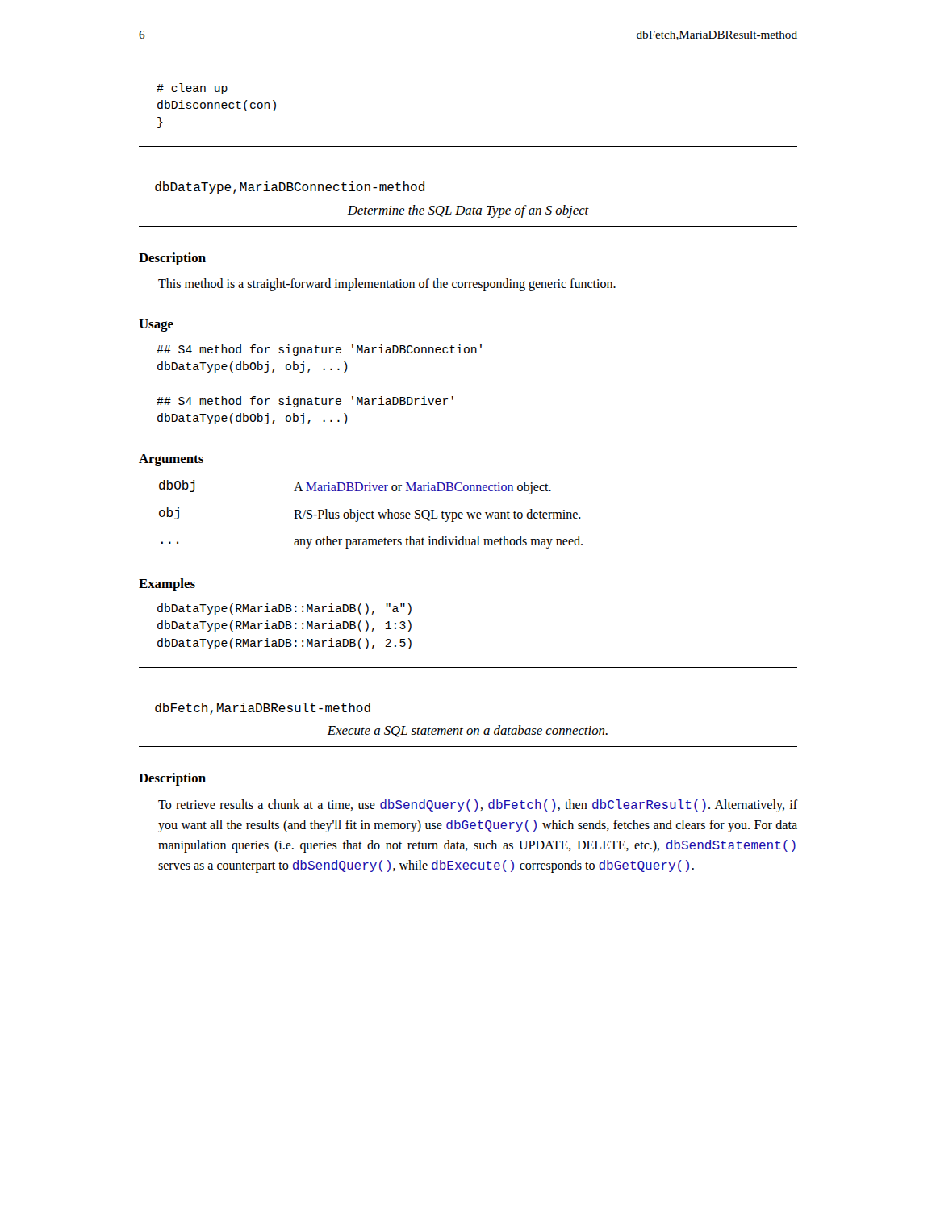6 dbFetch,MariaDBResult-method
# clean up
dbDisconnect(con)
}
dbDataType,MariaDBConnection-method
Determine the SQL Data Type of an S object
Description
This method is a straight-forward implementation of the corresponding generic function.
Usage
## S4 method for signature 'MariaDBConnection'
dbDataType(dbObj, obj, ...)

## S4 method for signature 'MariaDBDriver'
dbDataType(dbObj, obj, ...)
Arguments
dbObj
A MariaDBDriver or MariaDBConnection object.
obj
R/S-Plus object whose SQL type we want to determine.
...
any other parameters that individual methods may need.
Examples
dbDataType(RMariaDB::MariaDB(), "a")
dbDataType(RMariaDB::MariaDB(), 1:3)
dbDataType(RMariaDB::MariaDB(), 2.5)
dbFetch,MariaDBResult-method
Execute a SQL statement on a database connection.
Description
To retrieve results a chunk at a time, use dbSendQuery(), dbFetch(), then dbClearResult(). Alternatively, if you want all the results (and they'll fit in memory) use dbGetQuery() which sends, fetches and clears for you. For data manipulation queries (i.e. queries that do not return data, such as UPDATE, DELETE, etc.), dbSendStatement() serves as a counterpart to dbSendQuery(), while dbExecute() corresponds to dbGetQuery().